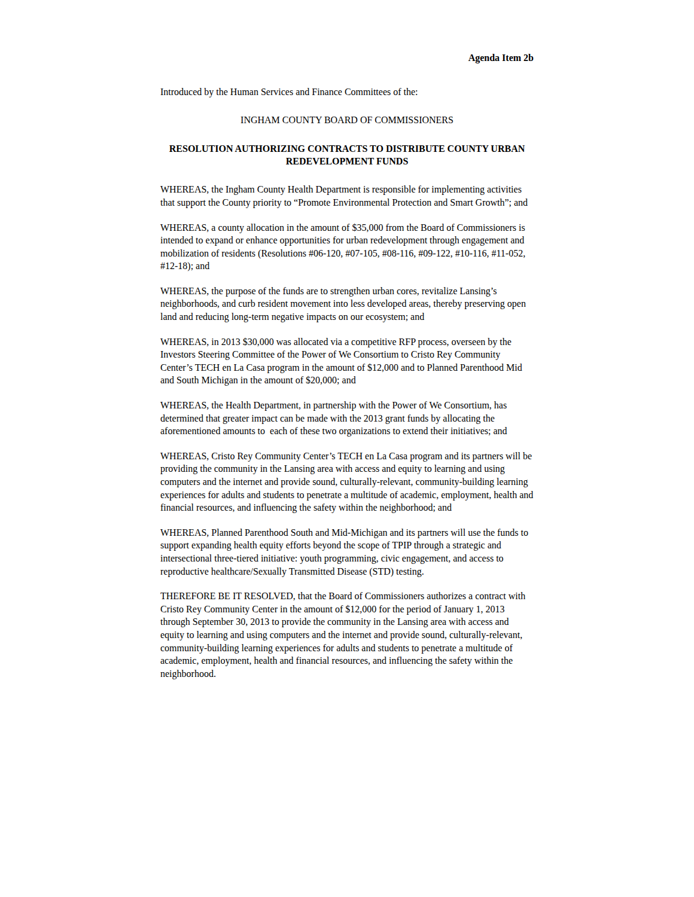Agenda Item 2b
Introduced by the Human Services and Finance Committees of the:
INGHAM COUNTY BOARD OF COMMISSIONERS
RESOLUTION AUTHORIZING CONTRACTS TO DISTRIBUTE COUNTY URBAN
REDEVELOPMENT FUNDS
WHEREAS, the Ingham County Health Department is responsible for implementing activities that support the County priority to “Promote Environmental Protection and Smart Growth”; and
WHEREAS, a county allocation in the amount of $35,000 from the Board of Commissioners is intended to expand or enhance opportunities for urban redevelopment through engagement and mobilization of residents (Resolutions #06-120, #07-105, #08-116, #09-122, #10-116, #11-052, #12-18); and
WHEREAS, the purpose of the funds are to strengthen urban cores, revitalize Lansing’s neighborhoods, and curb resident movement into less developed areas, thereby preserving open land and reducing long-term negative impacts on our ecosystem; and
WHEREAS, in 2013 $30,000 was allocated via a competitive RFP process, overseen by the Investors Steering Committee of the Power of We Consortium to Cristo Rey Community Center’s TECH en La Casa program in the amount of $12,000 and to Planned Parenthood Mid and South Michigan in the amount of $20,000; and
WHEREAS, the Health Department, in partnership with the Power of We Consortium, has determined that greater impact can be made with the 2013 grant funds by allocating the aforementioned amounts to each of these two organizations to extend their initiatives; and
WHEREAS, Cristo Rey Community Center’s TECH en La Casa program and its partners will be providing the community in the Lansing area with access and equity to learning and using computers and the internet and provide sound, culturally-relevant, community-building learning experiences for adults and students to penetrate a multitude of academic, employment, health and financial resources, and influencing the safety within the neighborhood; and
WHEREAS, Planned Parenthood South and Mid-Michigan and its partners will use the funds to support expanding health equity efforts beyond the scope of TPIP through a strategic and intersectional three-tiered initiative: youth programming, civic engagement, and access to reproductive healthcare/Sexually Transmitted Disease (STD) testing.
THEREFORE BE IT RESOLVED, that the Board of Commissioners authorizes a contract with Cristo Rey Community Center in the amount of $12,000 for the period of January 1, 2013 through September 30, 2013 to provide the community in the Lansing area with access and equity to learning and using computers and the internet and provide sound, culturally-relevant, community-building learning experiences for adults and students to penetrate a multitude of academic, employment, health and financial resources, and influencing the safety within the neighborhood.